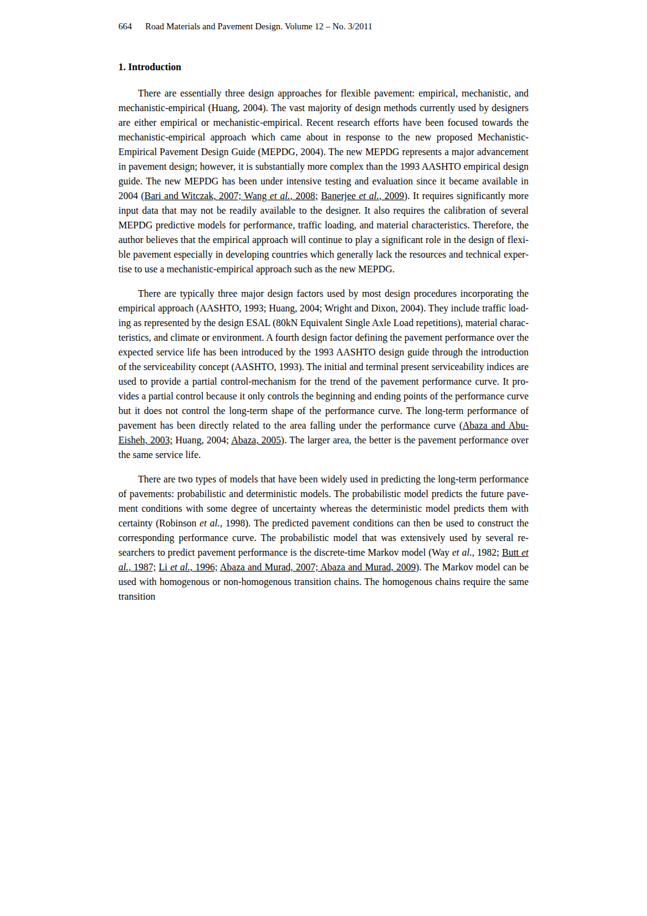664 Road Materials and Pavement Design. Volume 12 – No. 3/2011
1. Introduction
There are essentially three design approaches for flexible pavement: empirical, mechanistic, and mechanistic-empirical (Huang, 2004). The vast majority of design methods currently used by designers are either empirical or mechanistic-empirical. Recent research efforts have been focused towards the mechanistic-empirical approach which came about in response to the new proposed Mechanistic-Empirical Pavement Design Guide (MEPDG, 2004). The new MEPDG represents a major advancement in pavement design; however, it is substantially more complex than the 1993 AASHTO empirical design guide. The new MEPDG has been under intensive testing and evaluation since it became available in 2004 (Bari and Witczak, 2007; Wang et al., 2008; Banerjee et al., 2009). It requires significantly more input data that may not be readily available to the designer. It also requires the calibration of several MEPDG predictive models for performance, traffic loading, and material characteristics. Therefore, the author believes that the empirical approach will continue to play a significant role in the design of flexible pavement especially in developing countries which generally lack the resources and technical expertise to use a mechanistic-empirical approach such as the new MEPDG.
There are typically three major design factors used by most design procedures incorporating the empirical approach (AASHTO, 1993; Huang, 2004; Wright and Dixon, 2004). They include traffic loading as represented by the design ESAL (80kN Equivalent Single Axle Load repetitions), material characteristics, and climate or environment. A fourth design factor defining the pavement performance over the expected service life has been introduced by the 1993 AASHTO design guide through the introduction of the serviceability concept (AASHTO, 1993). The initial and terminal present serviceability indices are used to provide a partial control-mechanism for the trend of the pavement performance curve. It provides a partial control because it only controls the beginning and ending points of the performance curve but it does not control the long-term shape of the performance curve. The long-term performance of pavement has been directly related to the area falling under the performance curve (Abaza and Abu-Eisheh, 2003; Huang, 2004; Abaza, 2005). The larger area, the better is the pavement performance over the same service life.
There are two types of models that have been widely used in predicting the long-term performance of pavements: probabilistic and deterministic models. The probabilistic model predicts the future pavement conditions with some degree of uncertainty whereas the deterministic model predicts them with certainty (Robinson et al., 1998). The predicted pavement conditions can then be used to construct the corresponding performance curve. The probabilistic model that was extensively used by several researchers to predict pavement performance is the discrete-time Markov model (Way et al., 1982; Butt et al., 1987; Li et al., 1996; Abaza and Murad, 2007; Abaza and Murad, 2009). The Markov model can be used with homogenous or non-homogenous transition chains. The homogenous chains require the same transition